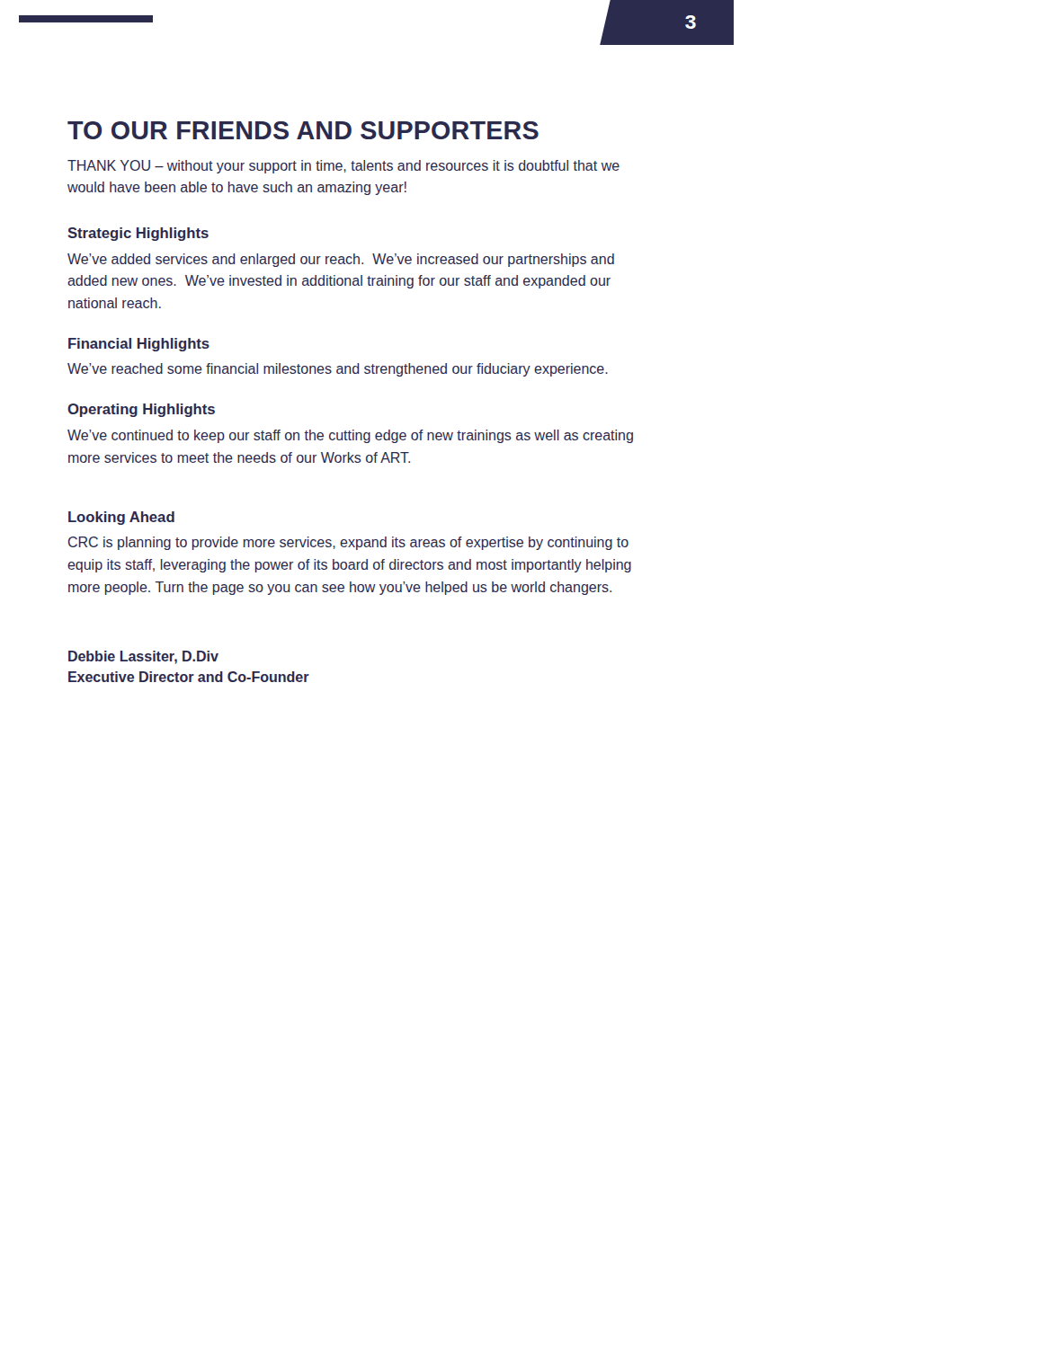3
TO OUR FRIENDS AND SUPPORTERS
THANK YOU – without your support in time, talents and resources it is doubtful that we would have been able to have such an amazing year!
Strategic Highlights
We’ve added services and enlarged our reach. We’ve increased our partnerships and added new ones. We’ve invested in additional training for our staff and expanded our national reach.
Financial Highlights
We’ve reached some financial milestones and strengthened our fiduciary experience.
Operating Highlights
We’ve continued to keep our staff on the cutting edge of new trainings as well as creating more services to meet the needs of our Works of ART.
Looking Ahead
CRC is planning to provide more services, expand its areas of expertise by continuing to equip its staff, leveraging the power of its board of directors and most importantly helping more people. Turn the page so you can see how you’ve helped us be world changers.
Debbie Lassiter, D.Div
Executive Director and Co-Founder